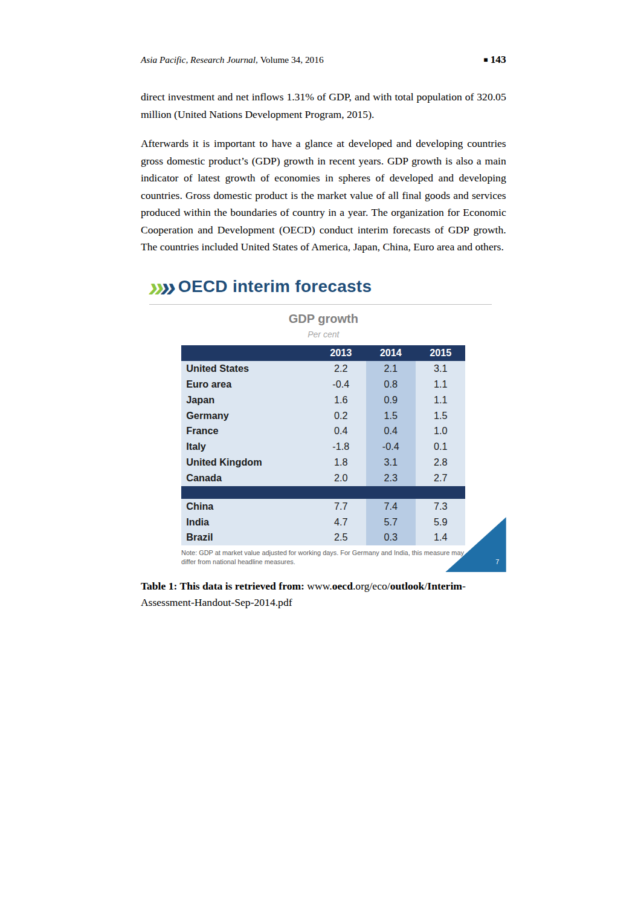Asia Pacific, Research Journal, Volume 34, 2016
■143
direct investment and net inflows 1.31% of GDP, and with total population of 320.05 million (United Nations Development Program, 2015).
Afterwards it is important to have a glance at developed and developing countries gross domestic product’s (GDP) growth in recent years. GDP growth is also a main indicator of latest growth of economies in spheres of developed and developing countries. Gross domestic product is the market value of all final goods and services produced within the boundaries of country in a year. The organization for Economic Cooperation and Development (OECD) conduct interim forecasts of GDP growth. The countries included United States of America, Japan, China, Euro area and others.
»» OECD interim forecasts
GDP growth
Per cent
| | 2013 | 2014 | 2015 |
| --- | --- | --- | --- |
| United States | 2.2 | 2.1 | 3.1 |
| Euro area | -0.4 | 0.8 | 1.1 |
| Japan | 1.6 | 0.9 | 1.1 |
| Germany | 0.2 | 1.5 | 1.5 |
| France | 0.4 | 0.4 | 1.0 |
| Italy | -1.8 | -0.4 | 0.1 |
| United Kingdom | 1.8 | 3.1 | 2.8 |
| Canada | 2.0 | 2.3 | 2.7 |
| China | 7.7 | 7.4 | 7.3 |
| India | 4.7 | 5.7 | 5.9 |
| Brazil | 2.5 | 0.3 | 1.4 |
Note: GDP at market value adjusted for working days. For Germany and India, this measure may differ from national headline measures.
7
Table 1: This data is retrieved from: www.oecd.org/eco/outlook/Interim-Assessment-Handout-Sep-2014.pdf